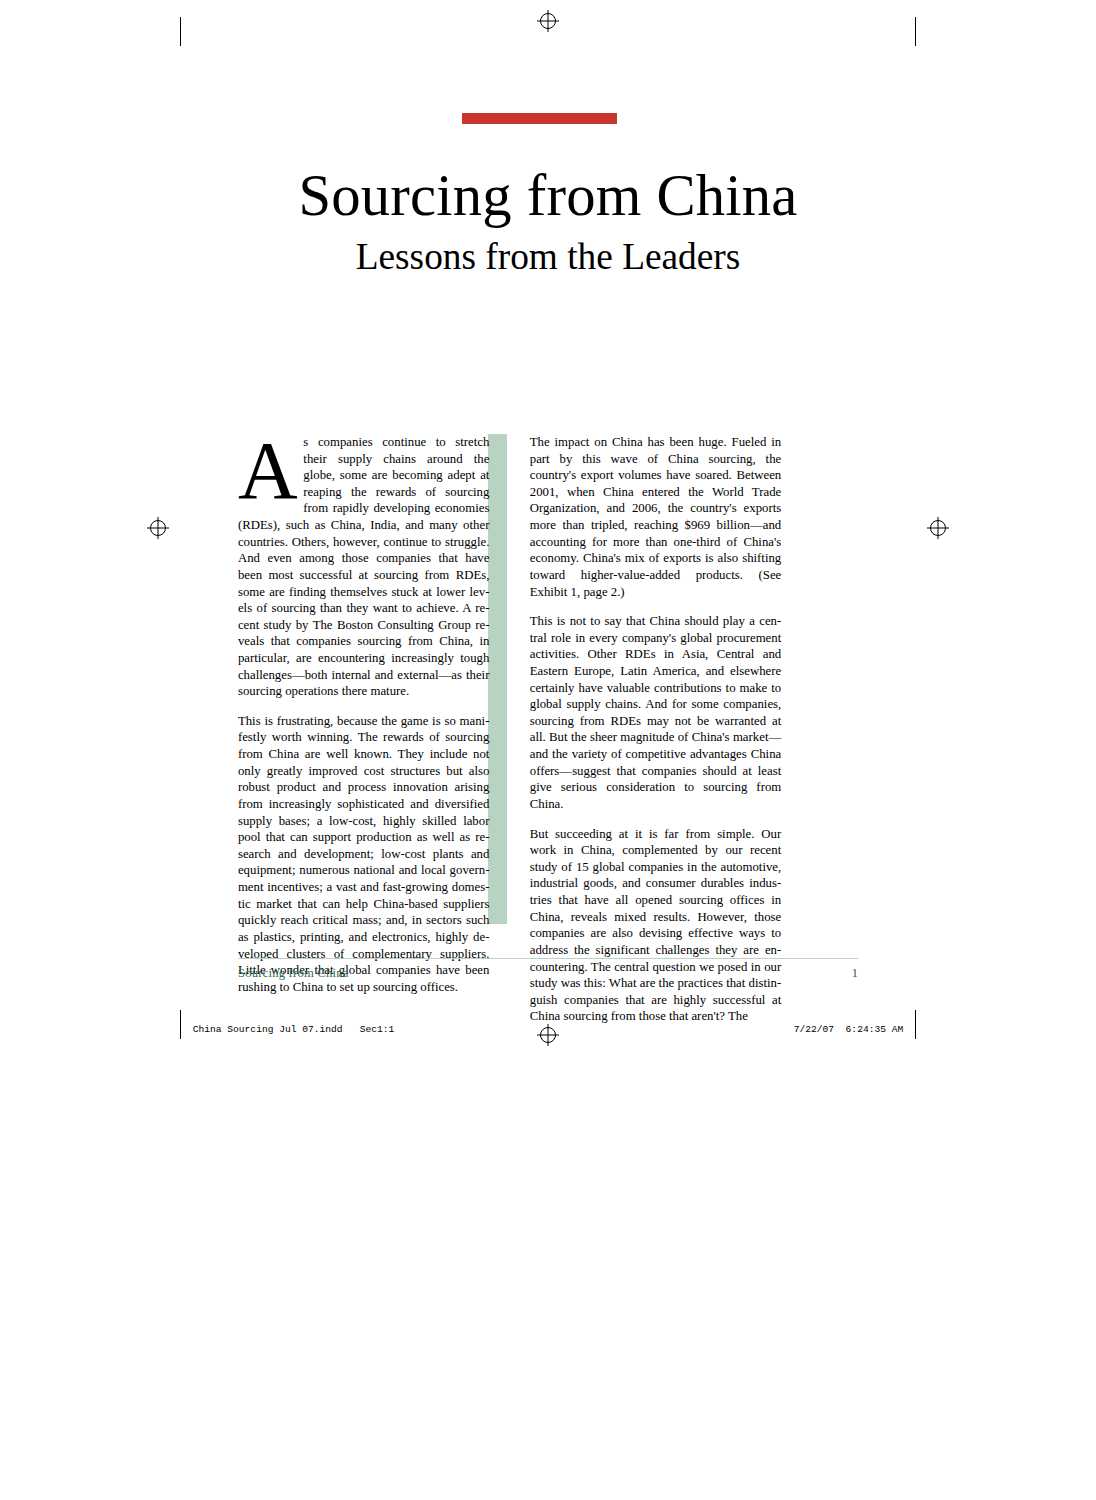Sourcing from China
Lessons from the Leaders
As companies continue to stretch their supply chains around the globe, some are becoming adept at reaping the rewards of sourcing from rapidly developing economies (RDEs), such as China, India, and many other countries. Others, however, continue to struggle. And even among those companies that have been most successful at sourcing from RDEs, some are finding themselves stuck at lower levels of sourcing than they want to achieve. A recent study by The Boston Consulting Group reveals that companies sourcing from China, in particular, are encountering increasingly tough challenges—both internal and external—as their sourcing operations there mature.
This is frustrating, because the game is so manifestly worth winning. The rewards of sourcing from China are well known. They include not only greatly improved cost structures but also robust product and process innovation arising from increasingly sophisticated and diversified supply bases; a low-cost, highly skilled labor pool that can support production as well as research and development; low-cost plants and equipment; numerous national and local government incentives; a vast and fast-growing domestic market that can help China-based suppliers quickly reach critical mass; and, in sectors such as plastics, printing, and electronics, highly developed clusters of complementary suppliers. Little wonder that global companies have been rushing to China to set up sourcing offices.
The impact on China has been huge. Fueled in part by this wave of China sourcing, the country's export volumes have soared. Between 2001, when China entered the World Trade Organization, and 2006, the country's exports more than tripled, reaching $969 billion—and accounting for more than one-third of China's economy. China's mix of exports is also shifting toward higher-value-added products. (See Exhibit 1, page 2.)
This is not to say that China should play a central role in every company's global procurement activities. Other RDEs in Asia, Central and Eastern Europe, Latin America, and elsewhere certainly have valuable contributions to make to global supply chains. And for some companies, sourcing from RDEs may not be warranted at all. But the sheer magnitude of China's market—and the variety of competitive advantages China offers—suggest that companies should at least give serious consideration to sourcing from China.
But succeeding at it is far from simple. Our work in China, complemented by our recent study of 15 global companies in the automotive, industrial goods, and consumer durables industries that have all opened sourcing offices in China, reveals mixed results. However, those companies are also devising effective ways to address the significant challenges they are encountering. The central question we posed in our study was this: What are the practices that distinguish companies that are highly successful at China sourcing from those that aren't? The
Sourcing from China
1
China Sourcing Jul 07.indd Sec1:1
7/22/07 6:24:35 AM